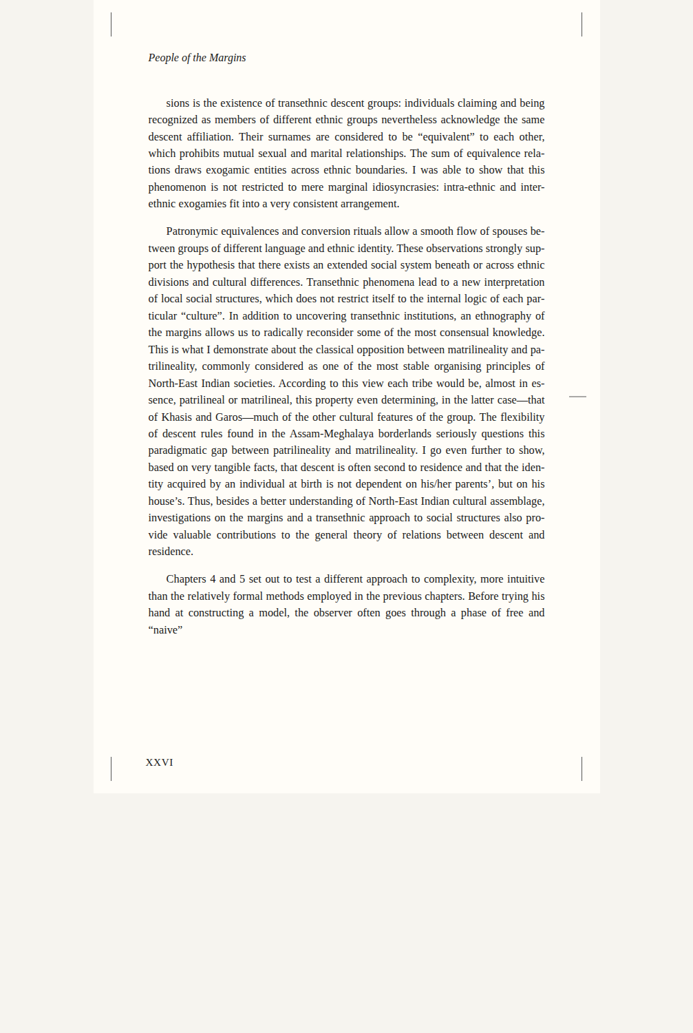People of the Margins
sions is the existence of transethnic descent groups: individuals claiming and being recognized as members of different ethnic groups nevertheless acknowledge the same descent affiliation. Their surnames are considered to be “equivalent” to each other, which prohibits mutual sexual and marital relationships. The sum of equivalence relations draws exogamic entities across ethnic boundaries. I was able to show that this phenomenon is not restricted to mere marginal idiosyncrasies: intra-ethnic and inter-ethnic exogamies fit into a very consistent arrangement.
Patronymic equivalences and conversion rituals allow a smooth flow of spouses between groups of different language and ethnic identity. These observations strongly support the hypothesis that there exists an extended social system beneath or across ethnic divisions and cultural differences. Transethnic phenomena lead to a new interpretation of local social structures, which does not restrict itself to the internal logic of each particular “culture”. In addition to uncovering transethnic institutions, an ethnography of the margins allows us to radically reconsider some of the most consensual knowledge. This is what I demonstrate about the classical opposition between matrilineality and patrilineality, commonly considered as one of the most stable organising principles of North-East Indian societies. According to this view each tribe would be, almost in essence, patrilineal or matrilineal, this property even determining, in the latter case—that of Khasis and Garos—much of the other cultural features of the group. The flexibility of descent rules found in the Assam-Meghalaya borderlands seriously questions this paradigmatic gap between patrilineality and matrilineality. I go even further to show, based on very tangible facts, that descent is often second to residence and that the identity acquired by an individual at birth is not dependent on his/her parents’, but on his house’s. Thus, besides a better understanding of North-East Indian cultural assemblage, investigations on the margins and a transethnic approach to social structures also provide valuable contributions to the general theory of relations between descent and residence.
Chapters 4 and 5 set out to test a different approach to complexity, more intuitive than the relatively formal methods employed in the previous chapters. Before trying his hand at constructing a model, the observer often goes through a phase of free and “naive”
XXVI